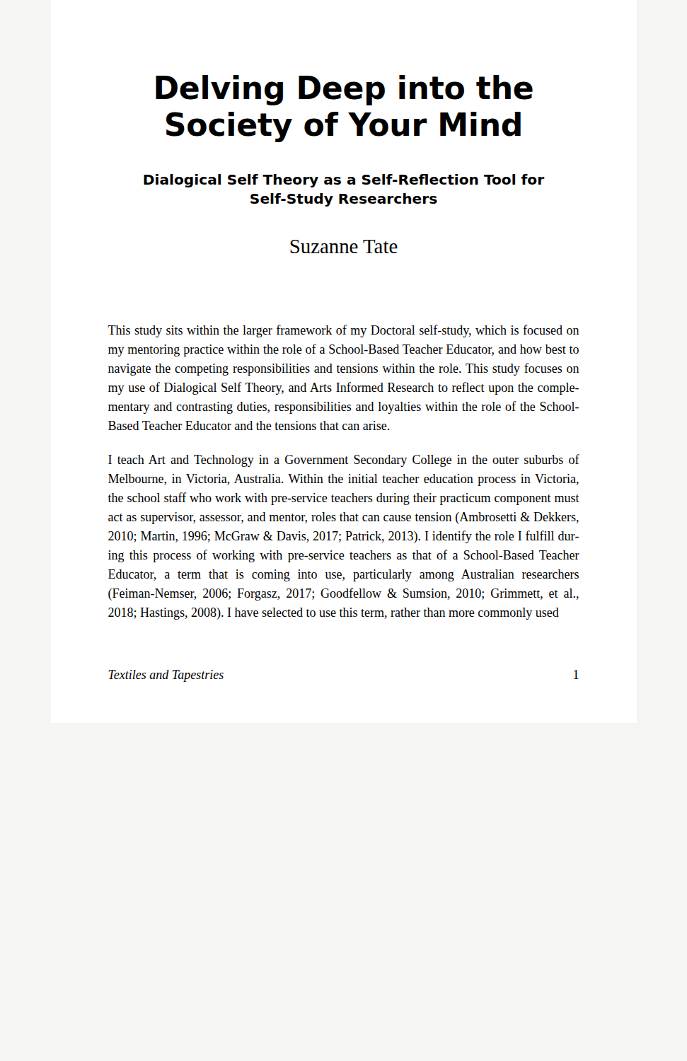Delving Deep into the Society of Your Mind
Dialogical Self Theory as a Self-Reflection Tool for
Self-Study Researchers
Suzanne Tate
This study sits within the larger framework of my Doctoral self-study, which is focused on my mentoring practice within the role of a School-Based Teacher Educator, and how best to navigate the competing responsibilities and tensions within the role. This study focuses on my use of Dialogical Self Theory, and Arts Informed Research to reflect upon the complementary and contrasting duties, responsibilities and loyalties within the role of the School-Based Teacher Educator and the tensions that can arise.
I teach Art and Technology in a Government Secondary College in the outer suburbs of Melbourne, in Victoria, Australia. Within the initial teacher education process in Victoria, the school staff who work with pre-service teachers during their practicum component must act as supervisor, assessor, and mentor, roles that can cause tension (Ambrosetti & Dekkers, 2010; Martin, 1996; McGraw & Davis, 2017; Patrick, 2013). I identify the role I fulfill during this process of working with pre-service teachers as that of a School-Based Teacher Educator, a term that is coming into use, particularly among Australian researchers (Feiman-Nemser, 2006; Forgasz, 2017; Goodfellow & Sumsion, 2010; Grimmett, et al., 2018; Hastings, 2008). I have selected to use this term, rather than more commonly used
Textiles and Tapestries 1